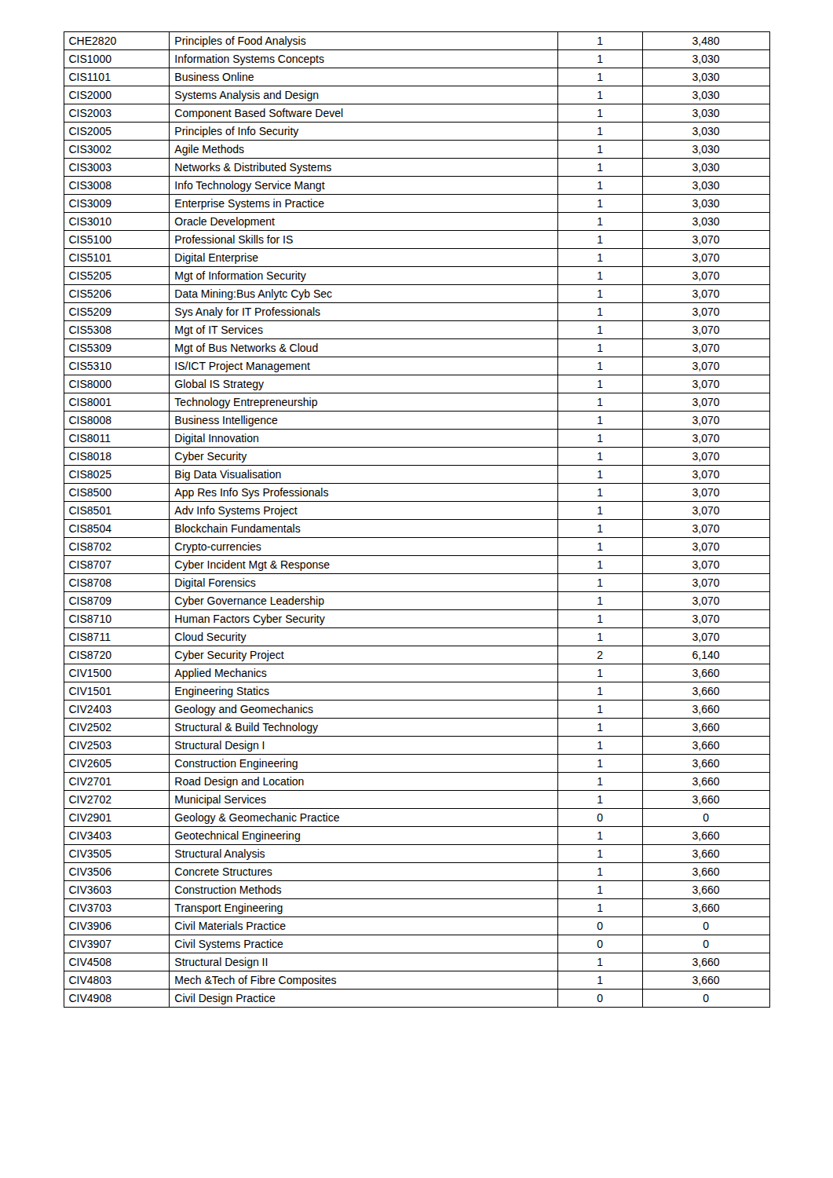| CHE2820 | Principles of Food Analysis | 1 | 3,480 |
| CIS1000 | Information Systems Concepts | 1 | 3,030 |
| CIS1101 | Business Online | 1 | 3,030 |
| CIS2000 | Systems Analysis and Design | 1 | 3,030 |
| CIS2003 | Component Based Software Devel | 1 | 3,030 |
| CIS2005 | Principles of Info Security | 1 | 3,030 |
| CIS3002 | Agile Methods | 1 | 3,030 |
| CIS3003 | Networks & Distributed Systems | 1 | 3,030 |
| CIS3008 | Info Technology Service Mangt | 1 | 3,030 |
| CIS3009 | Enterprise Systems in Practice | 1 | 3,030 |
| CIS3010 | Oracle Development | 1 | 3,030 |
| CIS5100 | Professional Skills for IS | 1 | 3,070 |
| CIS5101 | Digital Enterprise | 1 | 3,070 |
| CIS5205 | Mgt of Information Security | 1 | 3,070 |
| CIS5206 | Data Mining:Bus Anlytc Cyb Sec | 1 | 3,070 |
| CIS5209 | Sys Analy for IT Professionals | 1 | 3,070 |
| CIS5308 | Mgt of IT Services | 1 | 3,070 |
| CIS5309 | Mgt of Bus Networks & Cloud | 1 | 3,070 |
| CIS5310 | IS/ICT Project Management | 1 | 3,070 |
| CIS8000 | Global IS Strategy | 1 | 3,070 |
| CIS8001 | Technology Entrepreneurship | 1 | 3,070 |
| CIS8008 | Business Intelligence | 1 | 3,070 |
| CIS8011 | Digital Innovation | 1 | 3,070 |
| CIS8018 | Cyber Security | 1 | 3,070 |
| CIS8025 | Big Data Visualisation | 1 | 3,070 |
| CIS8500 | App Res Info Sys Professionals | 1 | 3,070 |
| CIS8501 | Adv Info Systems Project | 1 | 3,070 |
| CIS8504 | Blockchain Fundamentals | 1 | 3,070 |
| CIS8702 | Crypto-currencies | 1 | 3,070 |
| CIS8707 | Cyber Incident Mgt & Response | 1 | 3,070 |
| CIS8708 | Digital Forensics | 1 | 3,070 |
| CIS8709 | Cyber Governance Leadership | 1 | 3,070 |
| CIS8710 | Human Factors Cyber Security | 1 | 3,070 |
| CIS8711 | Cloud Security | 1 | 3,070 |
| CIS8720 | Cyber Security Project | 2 | 6,140 |
| CIV1500 | Applied Mechanics | 1 | 3,660 |
| CIV1501 | Engineering Statics | 1 | 3,660 |
| CIV2403 | Geology and Geomechanics | 1 | 3,660 |
| CIV2502 | Structural & Build Technology | 1 | 3,660 |
| CIV2503 | Structural Design I | 1 | 3,660 |
| CIV2605 | Construction Engineering | 1 | 3,660 |
| CIV2701 | Road Design and Location | 1 | 3,660 |
| CIV2702 | Municipal Services | 1 | 3,660 |
| CIV2901 | Geology & Geomechanic Practice | 0 | 0 |
| CIV3403 | Geotechnical Engineering | 1 | 3,660 |
| CIV3505 | Structural Analysis | 1 | 3,660 |
| CIV3506 | Concrete Structures | 1 | 3,660 |
| CIV3603 | Construction Methods | 1 | 3,660 |
| CIV3703 | Transport Engineering | 1 | 3,660 |
| CIV3906 | Civil Materials Practice | 0 | 0 |
| CIV3907 | Civil Systems Practice | 0 | 0 |
| CIV4508 | Structural Design II | 1 | 3,660 |
| CIV4803 | Mech &Tech of Fibre Composites | 1 | 3,660 |
| CIV4908 | Civil Design Practice | 0 | 0 |